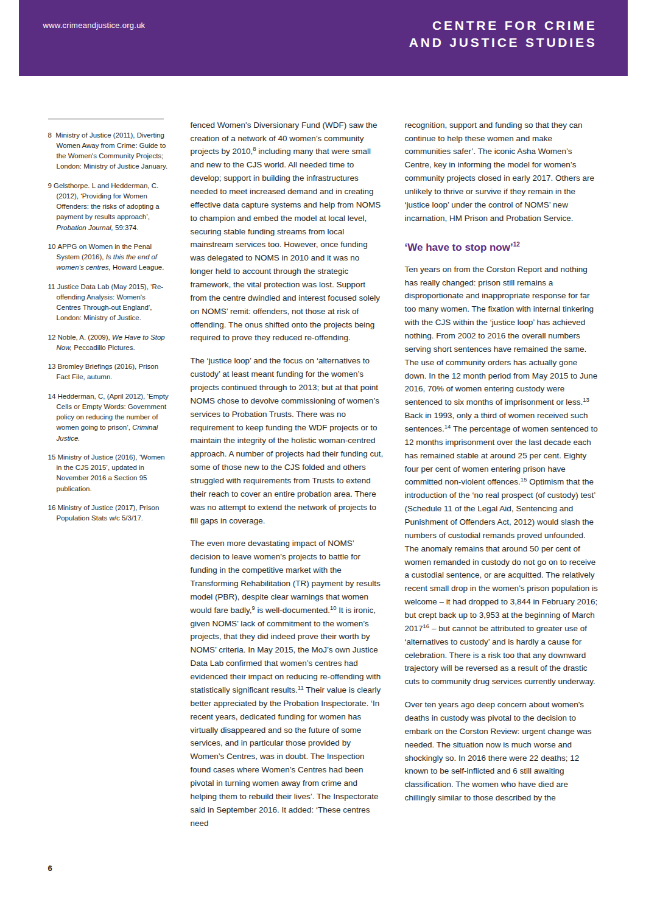www.crimeandjustice.org.uk
CENTRE FOR CRIME
AND JUSTICE STUDIES
8 Ministry of Justice (2011), Diverting Women Away from Crime: Guide to the Women's Community Projects; London: Ministry of Justice January.
9 Gelsthorpe. L and Hedderman, C. (2012), ‘Providing for Women Offenders: the risks of adopting a payment by results approach’, Probation Journal, 59:374.
10 APPG on Women in the Penal System (2016), Is this the end of women’s centres, Howard League.
11 Justice Data Lab (May 2015), ‘Re-offending Analysis: Women's Centres Through-out England’, London: Ministry of Justice.
12 Noble, A. (2009), We Have to Stop Now, Peccadillo Pictures.
13 Bromley Briefings (2016), Prison Fact File, autumn.
14 Hedderman, C, (April 2012), ‘Empty Cells or Empty Words: Government policy on reducing the number of women going to prison’, Criminal Justice.
15 Ministry of Justice (2016), ‘Women in the CJS 2015’, updated in November 2016 a Section 95 publication.
16 Ministry of Justice (2017), Prison Population Stats w/c 5/3/17.
fenced Women's Diversionary Fund (WDF) saw the creation of a network of 40 women’s community projects by 2010,8 including many that were small and new to the CJS world. All needed time to develop; support in building the infrastructures needed to meet increased demand and in creating effective data capture systems and help from NOMS to champion and embed the model at local level, securing stable funding streams from local mainstream services too. However, once funding was delegated to NOMS in 2010 and it was no longer held to account through the strategic framework, the vital protection was lost. Support from the centre dwindled and interest focused solely on NOMS’ remit: offenders, not those at risk of offending. The onus shifted onto the projects being required to prove they reduced re-offending.
The ‘justice loop’ and the focus on ‘alternatives to custody’ at least meant funding for the women’s projects continued through to 2013; but at that point NOMS chose to devolve commissioning of women’s services to Probation Trusts. There was no requirement to keep funding the WDF projects or to maintain the integrity of the holistic woman-centred approach. A number of projects had their funding cut, some of those new to the CJS folded and others struggled with requirements from Trusts to extend their reach to cover an entire probation area. There was no attempt to extend the network of projects to fill gaps in coverage.
The even more devastating impact of NOMS’ decision to leave women's projects to battle for funding in the competitive market with the Transforming Rehabilitation (TR) payment by results model (PBR), despite clear warnings that women would fare badly,9 is well-documented.10 It is ironic, given NOMS’ lack of commitment to the women’s projects, that they did indeed prove their worth by NOMS’ criteria. In May 2015, the MoJ’s own Justice Data Lab confirmed that women’s centres had evidenced their impact on reducing re-offending with statistically significant results.11 Their value is clearly better appreciated by the Probation Inspectorate. ‘In recent years, dedicated funding for women has virtually disappeared and so the future of some services, and in particular those provided by Women’s Centres, was in doubt. The Inspection found cases where Women’s Centres had been pivotal in turning women away from crime and helping them to rebuild their lives’. The Inspectorate said in September 2016. It added: ‘These centres need
recognition, support and funding so that they can continue to help these women and make communities safer’. The iconic Asha Women’s Centre, key in informing the model for women’s community projects closed in early 2017. Others are unlikely to thrive or survive if they remain in the ‘justice loop’ under the control of NOMS’ new incarnation, HM Prison and Probation Service.
‘We have to stop now’12
Ten years on from the Corston Report and nothing has really changed: prison still remains a disproportionate and inappropriate response for far too many women. The fixation with internal tinkering with the CJS within the ‘justice loop’ has achieved nothing. From 2002 to 2016 the overall numbers serving short sentences have remained the same. The use of community orders has actually gone down. In the 12 month period from May 2015 to June 2016, 70% of women entering custody were sentenced to six months of imprisonment or less.13 Back in 1993, only a third of women received such sentences.14 The percentage of women sentenced to 12 months imprisonment over the last decade each has remained stable at around 25 per cent. Eighty four per cent of women entering prison have committed non-violent offences.15 Optimism that the introduction of the ‘no real prospect (of custody) test’ (Schedule 11 of the Legal Aid, Sentencing and Punishment of Offenders Act, 2012) would slash the numbers of custodial remands proved unfounded. The anomaly remains that around 50 per cent of women remanded in custody do not go on to receive a custodial sentence, or are acquitted. The relatively recent small drop in the women’s prison population is welcome – it had dropped to 3,844 in February 2016; but crept back up to 3,953 at the beginning of March 201716 – but cannot be attributed to greater use of ‘alternatives to custody’ and is hardly a cause for celebration. There is a risk too that any downward trajectory will be reversed as a result of the drastic cuts to community drug services currently underway.
Over ten years ago deep concern about women's deaths in custody was pivotal to the decision to embark on the Corston Review: urgent change was needed. The situation now is much worse and shockingly so. In 2016 there were 22 deaths; 12 known to be self-inflicted and 6 still awaiting classification. The women who have died are chillingly similar to those described by the
6